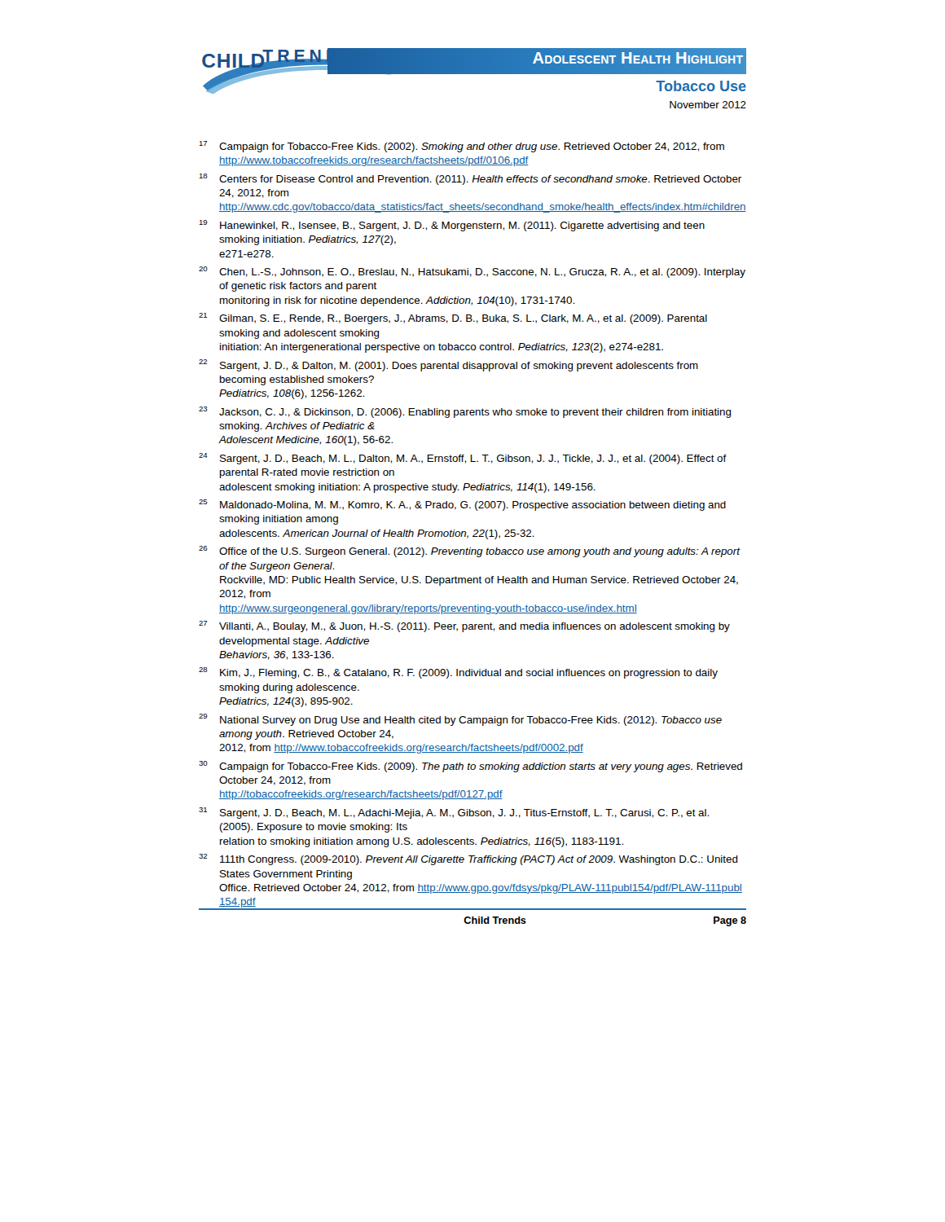CHILD TRENDS ®
Adolescent Health Highlight
Tobacco Use
November 2012
17 Campaign for Tobacco-Free Kids. (2002). Smoking and other drug use. Retrieved October 24, 2012, from http://www.tobaccofreekids.org/research/factsheets/pdf/0106.pdf
18 Centers for Disease Control and Prevention. (2011). Health effects of secondhand smoke. Retrieved October 24, 2012, from http://www.cdc.gov/tobacco/data_statistics/fact_sheets/secondhand_smoke/health_effects/index.htm#children
19 Hanewinkel, R., Isensee, B., Sargent, J. D., & Morgenstern, M. (2011). Cigarette advertising and teen smoking initiation. Pediatrics, 127(2), e271-e278.
20 Chen, L.-S., Johnson, E. O., Breslau, N., Hatsukami, D., Saccone, N. L., Grucza, R. A., et al. (2009). Interplay of genetic risk factors and parent monitoring in risk for nicotine dependence. Addiction, 104(10), 1731-1740.
21 Gilman, S. E., Rende, R., Boergers, J., Abrams, D. B., Buka, S. L., Clark, M. A., et al. (2009). Parental smoking and adolescent smoking initiation: An intergenerational perspective on tobacco control. Pediatrics, 123(2), e274-e281.
22 Sargent, J. D., & Dalton, M. (2001). Does parental disapproval of smoking prevent adolescents from becoming established smokers? Pediatrics, 108(6), 1256-1262.
23 Jackson, C. J., & Dickinson, D. (2006). Enabling parents who smoke to prevent their children from initiating smoking. Archives of Pediatric & Adolescent Medicine, 160(1), 56-62.
24 Sargent, J. D., Beach, M. L., Dalton, M. A., Ernstoff, L. T., Gibson, J. J., Tickle, J. J., et al. (2004). Effect of parental R-rated movie restriction on adolescent smoking initiation: A prospective study. Pediatrics, 114(1), 149-156.
25 Maldonado-Molina, M. M., Komro, K. A., & Prado, G. (2007). Prospective association between dieting and smoking initiation among adolescents. American Journal of Health Promotion, 22(1), 25-32.
26 Office of the U.S. Surgeon General. (2012). Preventing tobacco use among youth and young adults: A report of the Surgeon General. Rockville, MD: Public Health Service, U.S. Department of Health and Human Service. Retrieved October 24, 2012, from http://www.surgeongeneral.gov/library/reports/preventing-youth-tobacco-use/index.html
27 Villanti, A., Boulay, M., & Juon, H.-S. (2011). Peer, parent, and media influences on adolescent smoking by developmental stage. Addictive Behaviors, 36, 133-136.
28 Kim, J., Fleming, C. B., & Catalano, R. F. (2009). Individual and social influences on progression to daily smoking during adolescence. Pediatrics, 124(3), 895-902.
29 National Survey on Drug Use and Health cited by Campaign for Tobacco-Free Kids. (2012). Tobacco use among youth. Retrieved October 24, 2012, from http://www.tobaccofreekids.org/research/factsheets/pdf/0002.pdf
30 Campaign for Tobacco-Free Kids. (2009). The path to smoking addiction starts at very young ages. Retrieved October 24, 2012, from http://tobaccofreekids.org/research/factsheets/pdf/0127.pdf
31 Sargent, J. D., Beach, M. L., Adachi-Mejia, A. M., Gibson, J. J., Titus-Ernstoff, L. T., Carusi, C. P., et al. (2005). Exposure to movie smoking: Its relation to smoking initiation among U.S. adolescents. Pediatrics, 116(5), 1183-1191.
32 111th Congress. (2009-2010). Prevent All Cigarette Trafficking (PACT) Act of 2009. Washington D.C.: United States Government Printing Office. Retrieved October 24, 2012, from http://www.gpo.gov/fdsys/pkg/PLAW-111publ154/pdf/PLAW-111publ154.pdf
Child Trends
Page 8